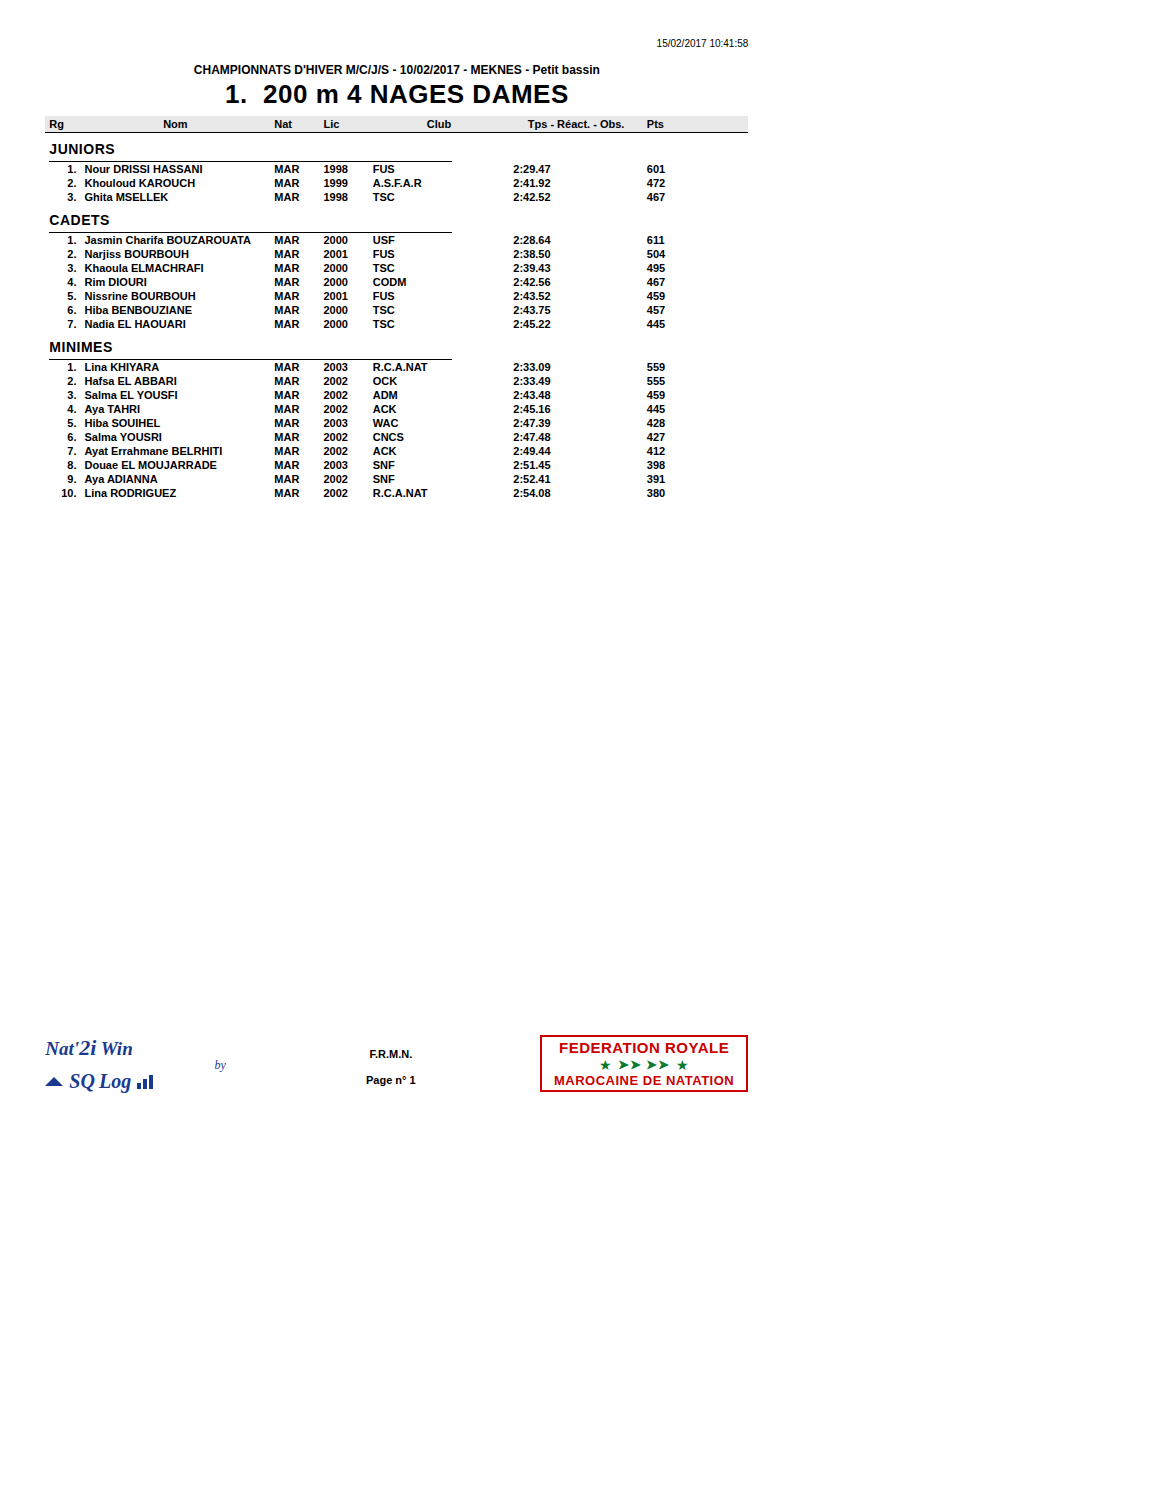15/02/2017 10:41:58
CHAMPIONNATS D'HIVER M/C/J/S - 10/02/2017 - MEKNES - Petit bassin
1. 200 m 4 NAGES DAMES
| Rg | Nom | Nat | Lic | Club | Tps - Réact. - Obs. | Pts |
| --- | --- | --- | --- | --- | --- | --- |
| JUNIORS |
| 1. | Nour DRISSI HASSANI | MAR | 1998 | FUS | 2:29.47 | 601 |
| 2. | Khouloud KAROUCH | MAR | 1999 | A.S.F.A.R | 2:41.92 | 472 |
| 3. | Ghita MSELLEK | MAR | 1998 | TSC | 2:42.52 | 467 |
| CADETS |
| 1. | Jasmin Charifa BOUZAROUATA | MAR | 2000 | USF | 2:28.64 | 611 |
| 2. | Narjiss BOURBOUH | MAR | 2001 | FUS | 2:38.50 | 504 |
| 3. | Khaoula ELMACHRAFI | MAR | 2000 | TSC | 2:39.43 | 495 |
| 4. | Rim DIOURI | MAR | 2000 | CODM | 2:42.56 | 467 |
| 5. | Nissrine BOURBOUH | MAR | 2001 | FUS | 2:43.52 | 459 |
| 6. | Hiba BENBOUZIANE | MAR | 2000 | TSC | 2:43.75 | 457 |
| 7. | Nadia EL HAOUARI | MAR | 2000 | TSC | 2:45.22 | 445 |
| MINIMES |
| 1. | Lina KHIYARA | MAR | 2003 | R.C.A.NAT | 2:33.09 | 559 |
| 2. | Hafsa EL ABBARI | MAR | 2002 | OCK | 2:33.49 | 555 |
| 3. | Salma EL YOUSFI | MAR | 2002 | ADM | 2:43.48 | 459 |
| 4. | Aya TAHRI | MAR | 2002 | ACK | 2:45.16 | 445 |
| 5. | Hiba SOUIHEL | MAR | 2003 | WAC | 2:47.39 | 428 |
| 6. | Salma YOUSRI | MAR | 2002 | CNCS | 2:47.48 | 427 |
| 7. | Ayat Errahmane BELRHITI | MAR | 2002 | ACK | 2:49.44 | 412 |
| 8. | Douae EL MOUJARRADE | MAR | 2003 | SNF | 2:51.45 | 398 |
| 9. | Aya ADIANNA | MAR | 2002 | SNF | 2:52.41 | 391 |
| 10. | Lina RODRIGUEZ | MAR | 2002 | R.C.A.NAT | 2:54.08 | 380 |
Nat'2i Win
by
SQ Log
F.R.M.N.
Page n° 1
FEDERATION ROYALE
★ ➤➤ ➤➤ ★
MAROCAINE DE NATATION